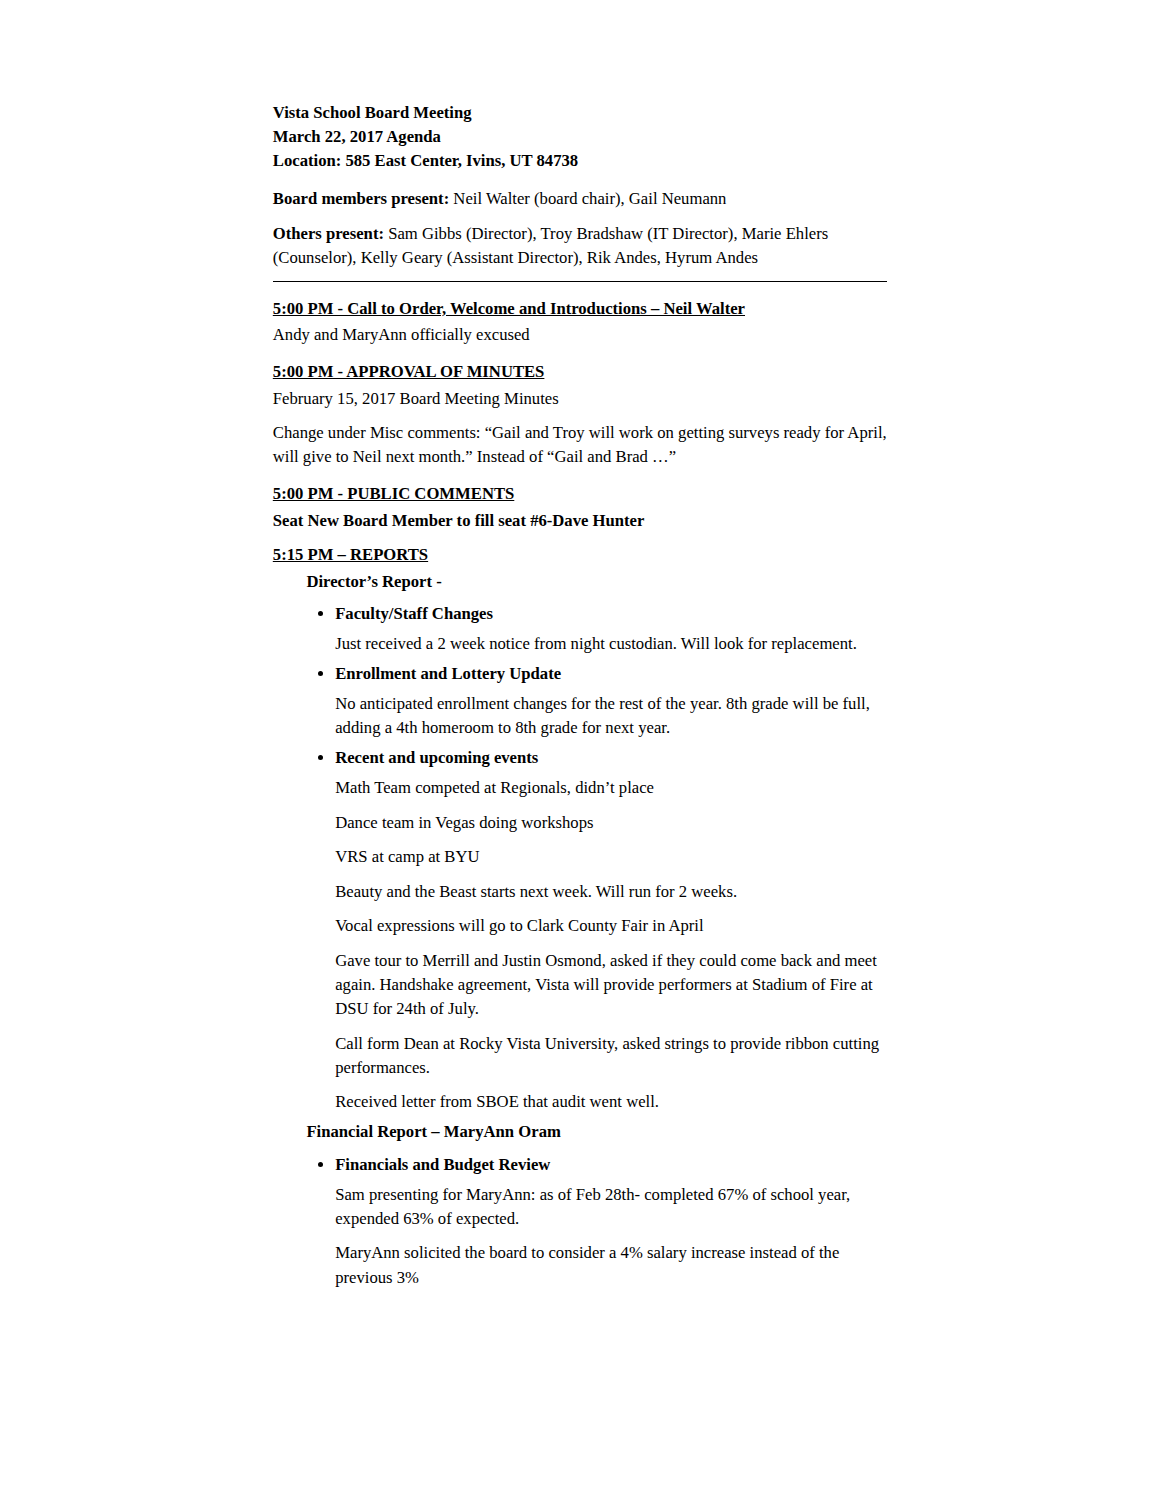Vista School Board Meeting
March 22, 2017 Agenda
Location: 585 East Center, Ivins, UT 84738
Board members present: Neil Walter (board chair), Gail Neumann
Others present: Sam Gibbs (Director), Troy Bradshaw (IT Director), Marie Ehlers (Counselor), Kelly Geary (Assistant Director), Rik Andes, Hyrum Andes
5:00 PM - Call to Order, Welcome and Introductions – Neil Walter
Andy and MaryAnn officially excused
5:00 PM - APPROVAL OF MINUTES
February 15, 2017 Board Meeting Minutes
Change under Misc comments: “Gail and Troy will work on getting surveys ready for April, will give to Neil next month.” Instead of “Gail and Brad …”
5:00 PM - PUBLIC COMMENTS
Seat New Board Member to fill seat #6-Dave Hunter
5:15 PM – REPORTS
Director’s Report -
Faculty/Staff Changes
Just received a 2 week notice from night custodian. Will look for replacement.
Enrollment and Lottery Update
No anticipated enrollment changes for the rest of the year. 8th grade will be full, adding a 4th homeroom to 8th grade for next year.
Recent and upcoming events
Math Team competed at Regionals, didn’t place
Dance team in Vegas doing workshops
VRS at camp at BYU
Beauty and the Beast starts next week. Will run for 2 weeks.
Vocal expressions will go to Clark County Fair in April
Gave tour to Merrill and Justin Osmond, asked if they could come back and meet again. Handshake agreement, Vista will provide performers at Stadium of Fire at DSU for 24th of July.
Call form Dean at Rocky Vista University, asked strings to provide ribbon cutting performances.
Received letter from SBOE that audit went well.
Financial Report – MaryAnn Oram
Financials and Budget Review
Sam presenting for MaryAnn: as of Feb 28th- completed 67% of school year, expended 63% of expected.
MaryAnn solicited the board to consider a 4% salary increase instead of the previous 3%